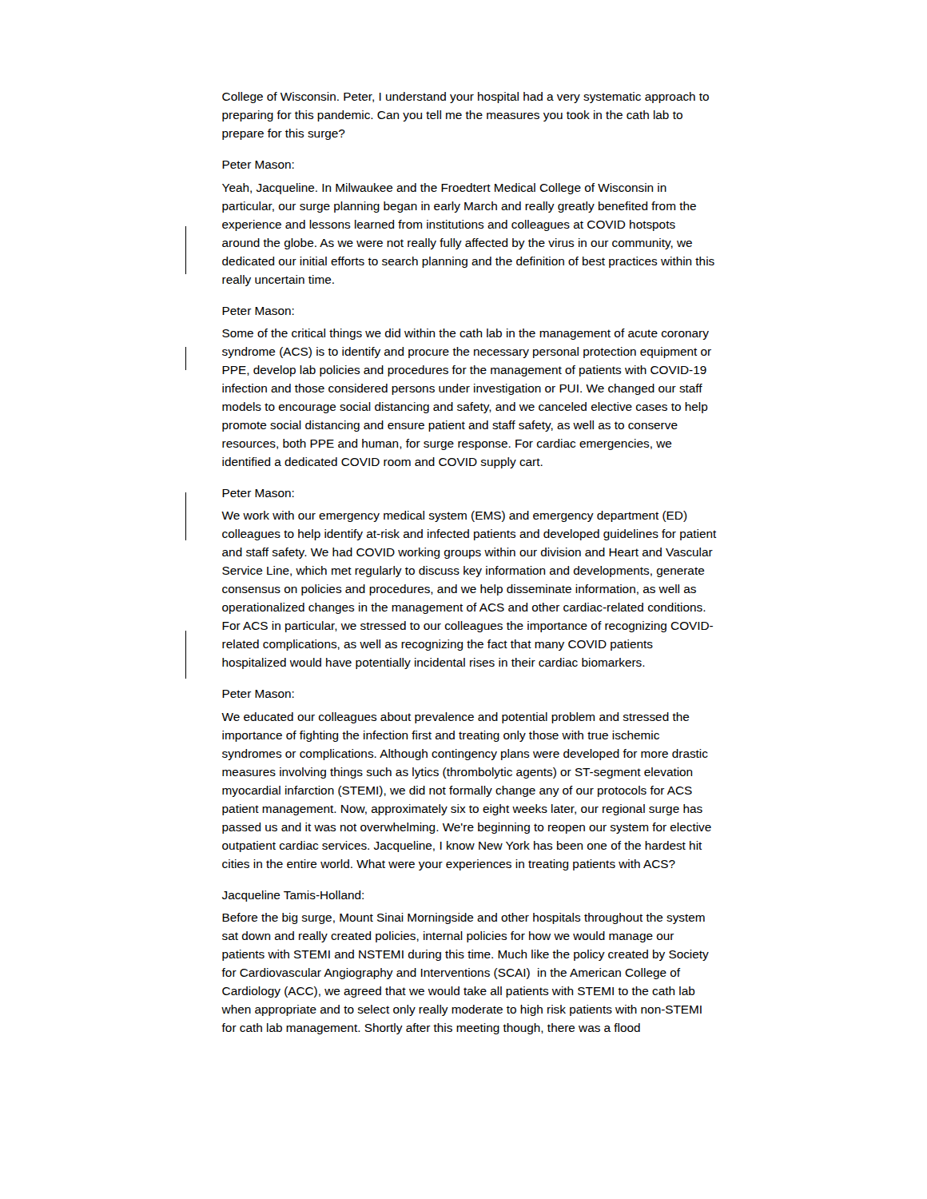College of Wisconsin. Peter, I understand your hospital had a very systematic approach to preparing for this pandemic. Can you tell me the measures you took in the cath lab to prepare for this surge?
Peter Mason:
Yeah, Jacqueline. In Milwaukee and the Froedtert Medical College of Wisconsin in particular, our surge planning began in early March and really greatly benefited from the experience and lessons learned from institutions and colleagues at COVID hotspots around the globe. As we were not really fully affected by the virus in our community, we dedicated our initial efforts to search planning and the definition of best practices within this really uncertain time.
Peter Mason:
Some of the critical things we did within the cath lab in the management of acute coronary syndrome (ACS) is to identify and procure the necessary personal protection equipment or PPE, develop lab policies and procedures for the management of patients with COVID-19 infection and those considered persons under investigation or PUI. We changed our staff models to encourage social distancing and safety, and we canceled elective cases to help promote social distancing and ensure patient and staff safety, as well as to conserve resources, both PPE and human, for surge response. For cardiac emergencies, we identified a dedicated COVID room and COVID supply cart.
Peter Mason:
We work with our emergency medical system (EMS) and emergency department (ED) colleagues to help identify at-risk and infected patients and developed guidelines for patient and staff safety. We had COVID working groups within our division and Heart and Vascular Service Line, which met regularly to discuss key information and developments, generate consensus on policies and procedures, and we help disseminate information, as well as operationalized changes in the management of ACS and other cardiac-related conditions. For ACS in particular, we stressed to our colleagues the importance of recognizing COVID-related complications, as well as recognizing the fact that many COVID patients hospitalized would have potentially incidental rises in their cardiac biomarkers.
Peter Mason:
We educated our colleagues about prevalence and potential problem and stressed the importance of fighting the infection first and treating only those with true ischemic syndromes or complications. Although contingency plans were developed for more drastic measures involving things such as lytics (thrombolytic agents) or ST-segment elevation myocardial infarction (STEMI), we did not formally change any of our protocols for ACS patient management. Now, approximately six to eight weeks later, our regional surge has passed us and it was not overwhelming. We're beginning to reopen our system for elective outpatient cardiac services. Jacqueline, I know New York has been one of the hardest hit cities in the entire world. What were your experiences in treating patients with ACS?
Jacqueline Tamis-Holland:
Before the big surge, Mount Sinai Morningside and other hospitals throughout the system sat down and really created policies, internal policies for how we would manage our patients with STEMI and NSTEMI during this time. Much like the policy created by Society for Cardiovascular Angiography and Interventions (SCAI) in the American College of Cardiology (ACC), we agreed that we would take all patients with STEMI to the cath lab when appropriate and to select only really moderate to high risk patients with non-STEMI for cath lab management. Shortly after this meeting though, there was a flood